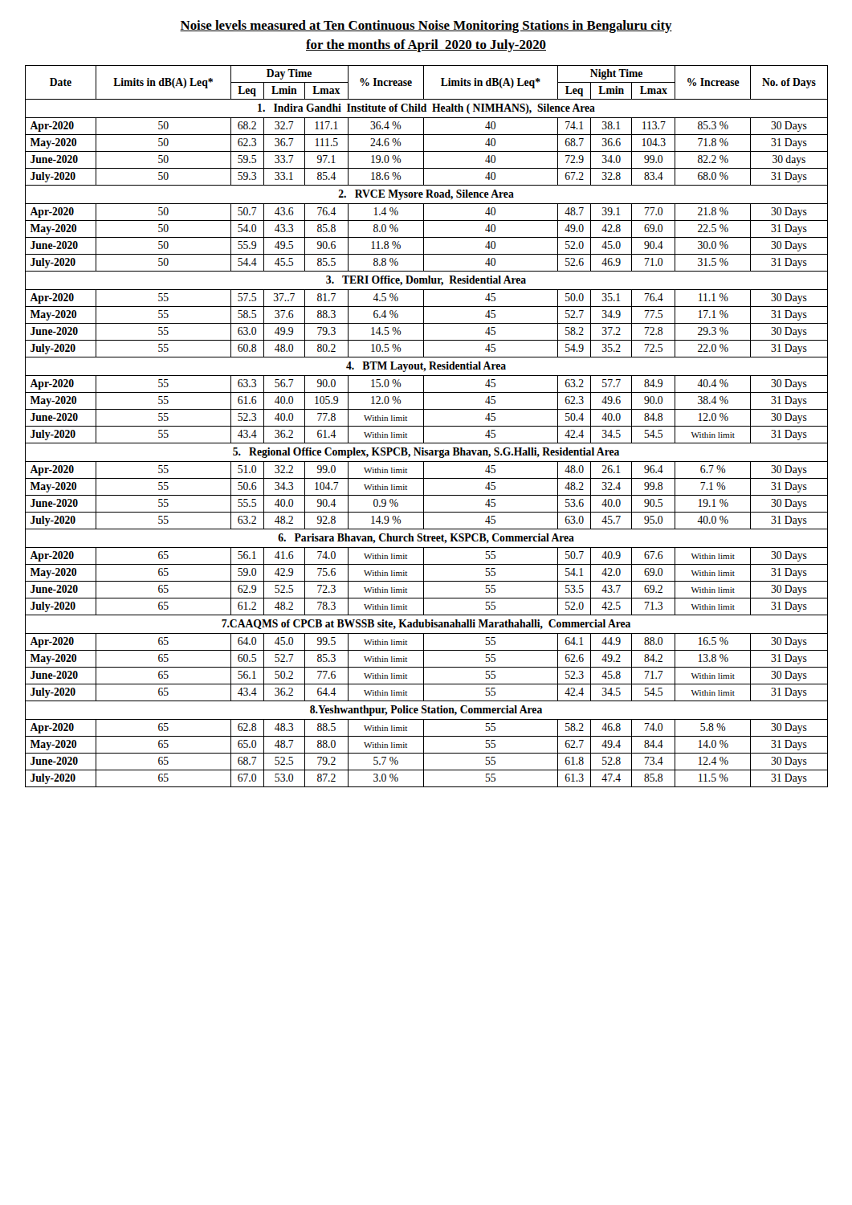Noise levels measured at Ten Continuous Noise Monitoring Stations in Bengaluru city
for the months of April 2020 to July-2020
| Date | Limits in dB(A) Leq* | Day Time | % Increase | Limits in dB(A) Leq* | Night Time | % Increase | No. of Days |
| --- | --- | --- | --- | --- | --- | --- | --- |
| Leq | Lmin | Lmax | Leq | Lmin | Lmax |
| 1. Indira Gandhi Institute of Child Health ( NIMHANS), Silence Area |
| Apr-2020 | 50 | 68.2 | 32.7 | 117.1 | 36.4 % | 40 | 74.1 | 38.1 | 113.7 | 85.3 % | 30 Days |
| May-2020 | 50 | 62.3 | 36.7 | 111.5 | 24.6 % | 40 | 68.7 | 36.6 | 104.3 | 71.8 % | 31 Days |
| June-2020 | 50 | 59.5 | 33.7 | 97.1 | 19.0 % | 40 | 72.9 | 34.0 | 99.0 | 82.2 % | 30 days |
| July-2020 | 50 | 59.3 | 33.1 | 85.4 | 18.6 % | 40 | 67.2 | 32.8 | 83.4 | 68.0 % | 31 Days |
| 2. RVCE Mysore Road, Silence Area |
| Apr-2020 | 50 | 50.7 | 43.6 | 76.4 | 1.4 % | 40 | 48.7 | 39.1 | 77.0 | 21.8 % | 30 Days |
| May-2020 | 50 | 54.0 | 43.3 | 85.8 | 8.0 % | 40 | 49.0 | 42.8 | 69.0 | 22.5 % | 31 Days |
| June-2020 | 50 | 55.9 | 49.5 | 90.6 | 11.8 % | 40 | 52.0 | 45.0 | 90.4 | 30.0 % | 30 Days |
| July-2020 | 50 | 54.4 | 45.5 | 85.5 | 8.8 % | 40 | 52.6 | 46.9 | 71.0 | 31.5 % | 31 Days |
| 3. TERI Office, Domlur, Residential Area |
| Apr-2020 | 55 | 57.5 | 37..7 | 81.7 | 4.5 % | 45 | 50.0 | 35.1 | 76.4 | 11.1 % | 30 Days |
| May-2020 | 55 | 58.5 | 37.6 | 88.3 | 6.4 % | 45 | 52.7 | 34.9 | 77.5 | 17.1 % | 31 Days |
| June-2020 | 55 | 63.0 | 49.9 | 79.3 | 14.5 % | 45 | 58.2 | 37.2 | 72.8 | 29.3 % | 30 Days |
| July-2020 | 55 | 60.8 | 48.0 | 80.2 | 10.5 % | 45 | 54.9 | 35.2 | 72.5 | 22.0 % | 31 Days |
| 4. BTM Layout, Residential Area |
| Apr-2020 | 55 | 63.3 | 56.7 | 90.0 | 15.0 % | 45 | 63.2 | 57.7 | 84.9 | 40.4 % | 30 Days |
| May-2020 | 55 | 61.6 | 40.0 | 105.9 | 12.0 % | 45 | 62.3 | 49.6 | 90.0 | 38.4 % | 31 Days |
| June-2020 | 55 | 52.3 | 40.0 | 77.8 | Within limit | 45 | 50.4 | 40.0 | 84.8 | 12.0 % | 30 Days |
| July-2020 | 55 | 43.4 | 36.2 | 61.4 | Within limit | 45 | 42.4 | 34.5 | 54.5 | Within limit | 31 Days |
| 5. Regional Office Complex, KSPCB, Nisarga Bhavan, S.G.Halli, Residential Area |
| Apr-2020 | 55 | 51.0 | 32.2 | 99.0 | Within limit | 45 | 48.0 | 26.1 | 96.4 | 6.7 % | 30 Days |
| May-2020 | 55 | 50.6 | 34.3 | 104.7 | Within limit | 45 | 48.2 | 32.4 | 99.8 | 7.1 % | 31 Days |
| June-2020 | 55 | 55.5 | 40.0 | 90.4 | 0.9 % | 45 | 53.6 | 40.0 | 90.5 | 19.1 % | 30 Days |
| July-2020 | 55 | 63.2 | 48.2 | 92.8 | 14.9 % | 45 | 63.0 | 45.7 | 95.0 | 40.0 % | 31 Days |
| 6. Parisara Bhavan, Church Street, KSPCB, Commercial Area |
| Apr-2020 | 65 | 56.1 | 41.6 | 74.0 | Within limit | 55 | 50.7 | 40.9 | 67.6 | Within limit | 30 Days |
| May-2020 | 65 | 59.0 | 42.9 | 75.6 | Within limit | 55 | 54.1 | 42.0 | 69.0 | Within limit | 31 Days |
| June-2020 | 65 | 62.9 | 52.5 | 72.3 | Within limit | 55 | 53.5 | 43.7 | 69.2 | Within limit | 30 Days |
| July-2020 | 65 | 61.2 | 48.2 | 78.3 | Within limit | 55 | 52.0 | 42.5 | 71.3 | Within limit | 31 Days |
| 7.CAAQMS of CPCB at BWSSB site, Kadubisanahalli Marathahalli, Commercial Area |
| Apr-2020 | 65 | 64.0 | 45.0 | 99.5 | Within limit | 55 | 64.1 | 44.9 | 88.0 | 16.5 % | 30 Days |
| May-2020 | 65 | 60.5 | 52.7 | 85.3 | Within limit | 55 | 62.6 | 49.2 | 84.2 | 13.8 % | 31 Days |
| June-2020 | 65 | 56.1 | 50.2 | 77.6 | Within limit | 55 | 52.3 | 45.8 | 71.7 | Within limit | 30 Days |
| July-2020 | 65 | 43.4 | 36.2 | 64.4 | Within limit | 55 | 42.4 | 34.5 | 54.5 | Within limit | 31 Days |
| 8.Yeshwanthpur, Police Station, Commercial Area |
| Apr-2020 | 65 | 62.8 | 48.3 | 88.5 | Within limit | 55 | 58.2 | 46.8 | 74.0 | 5.8 % | 30 Days |
| May-2020 | 65 | 65.0 | 48.7 | 88.0 | Within limit | 55 | 62.7 | 49.4 | 84.4 | 14.0 % | 31 Days |
| June-2020 | 65 | 68.7 | 52.5 | 79.2 | 5.7 % | 55 | 61.8 | 52.8 | 73.4 | 12.4 % | 30 Days |
| July-2020 | 65 | 67.0 | 53.0 | 87.2 | 3.0 % | 55 | 61.3 | 47.4 | 85.8 | 11.5 % | 31 Days |